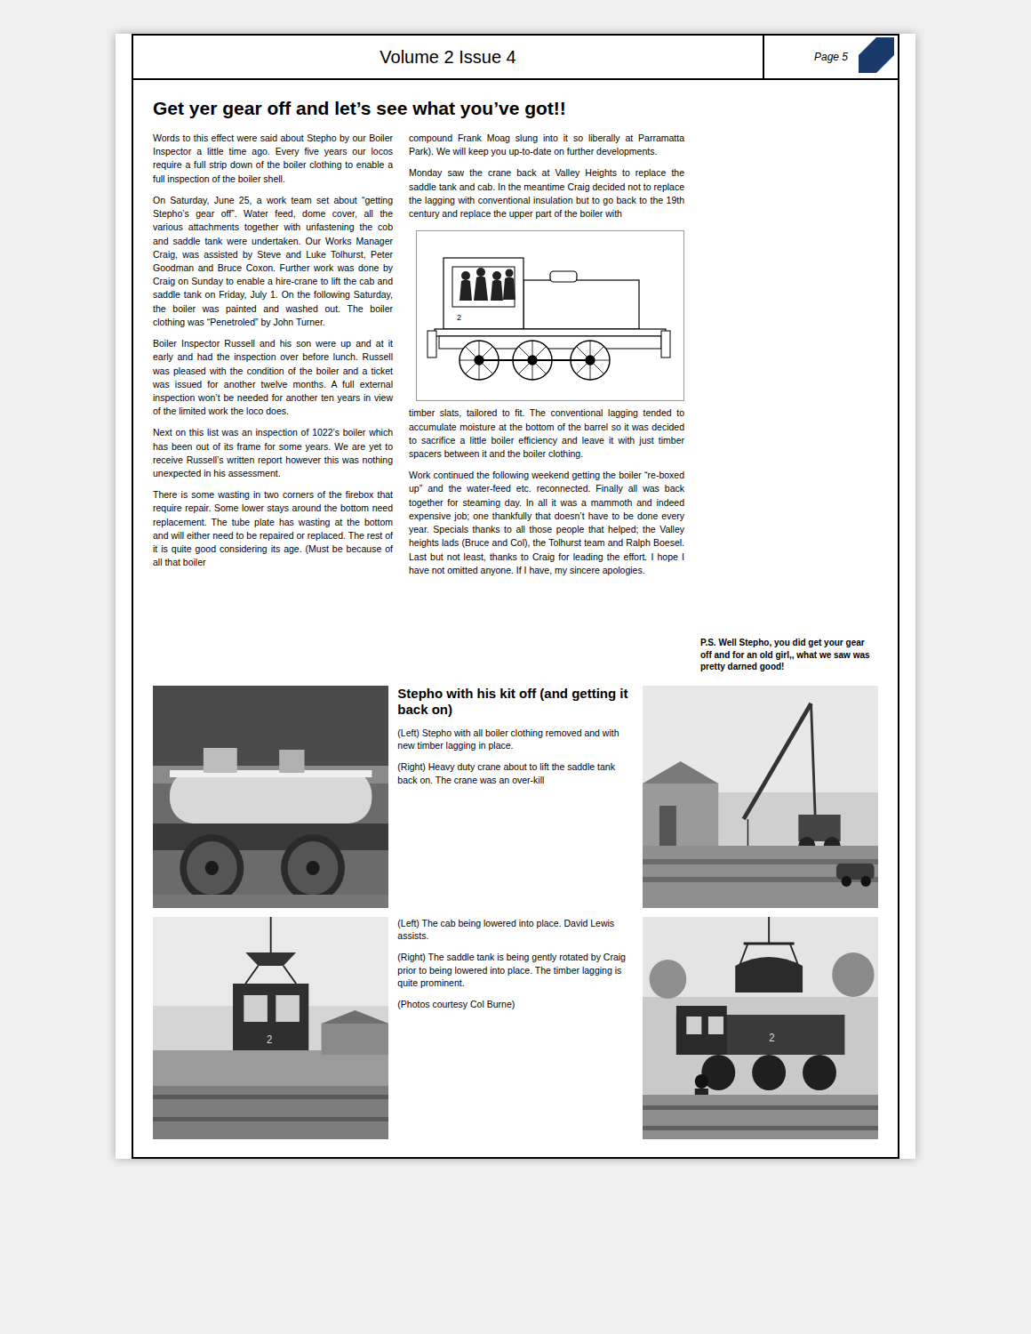Volume 2 Issue 4
Page 5
Get yer gear off and let’s see what you’ve got!!
Words to this effect were said about Stepho by our Boiler Inspector a little time ago. Every five years our locos require a full strip down of the boiler clothing to enable a full inspection of the boiler shell.
On Saturday, June 25, a work team set about “getting Stepho’s gear off”. Water feed, dome cover, all the various attachments together with unfastening the cob and saddle tank were undertaken. Our Works Manager Craig, was assisted by Steve and Luke Tolhurst, Peter Goodman and Bruce Coxon. Further work was done by Craig on Sunday to enable a hire-crane to lift the cab and saddle tank on Friday, July 1. On the following Saturday, the boiler was painted and washed out. The boiler clothing was “Penetroled” by John Turner.
Boiler Inspector Russell and his son were up and at it early and had the inspection over before lunch. Russell was pleased with the condition of the boiler and a ticket was issued for another twelve months. A full external inspection won’t be needed for another ten years in view of the limited work the loco does.
Next on this list was an inspection of 1022’s boiler which has been out of its frame for some years. We are yet to receive Russell’s written report however this was nothing unexpected in his assessment.
There is some wasting in two corners of the firebox that require repair. Some lower stays around the bottom need replacement. The tube plate has wasting at the bottom and will either need to be repaired or replaced. The rest of it is quite good considering its age. (Must be because of all that boiler
compound Frank Moag slung into it so liberally at Parramatta Park). We will keep you up-to-date on further developments.
Monday saw the crane back at Valley Heights to replace the saddle tank and cab. In the meantime Craig decided not to replace the lagging with conventional insulation but to go back to the 19th century and replace the upper part of the boiler with
2
timber slats, tailored to fit. The conventional lagging tended to accumulate moisture at the bottom of the barrel so it was decided to sacrifice a little boiler efficiency and leave it with just timber spacers between it and the boiler clothing.
Work continued the following weekend getting the boiler “re-boxed up” and the water-feed etc. reconnected. Finally all was back together for steaming day. In all it was a mammoth and indeed expensive job; one thankfully that doesn’t have to be done every year. Specials thanks to all those people that helped; the Valley heights lads (Bruce and Col), the Tolhurst team and Ralph Boesel. Last but not least, thanks to Craig for leading the effort. I hope I have not omitted anyone. If I have, my sincere apologies.
P.S. Well Stepho, you did get your gear off and for an old girl,, what we saw was pretty darned good!
Stepho with his kit off (and getting it back on)
(Left) Stepho with all boiler clothing removed and with new timber lagging in place.
(Right) Heavy duty crane about to lift the saddle tank back on. The crane was an over-kill
2
(Left) The cab being lowered into place. David Lewis assists.
(Right) The saddle tank is being gently rotated by Craig prior to being lowered into place. The timber lagging is quite prominent.
(Photos courtesy Col Burne)
2